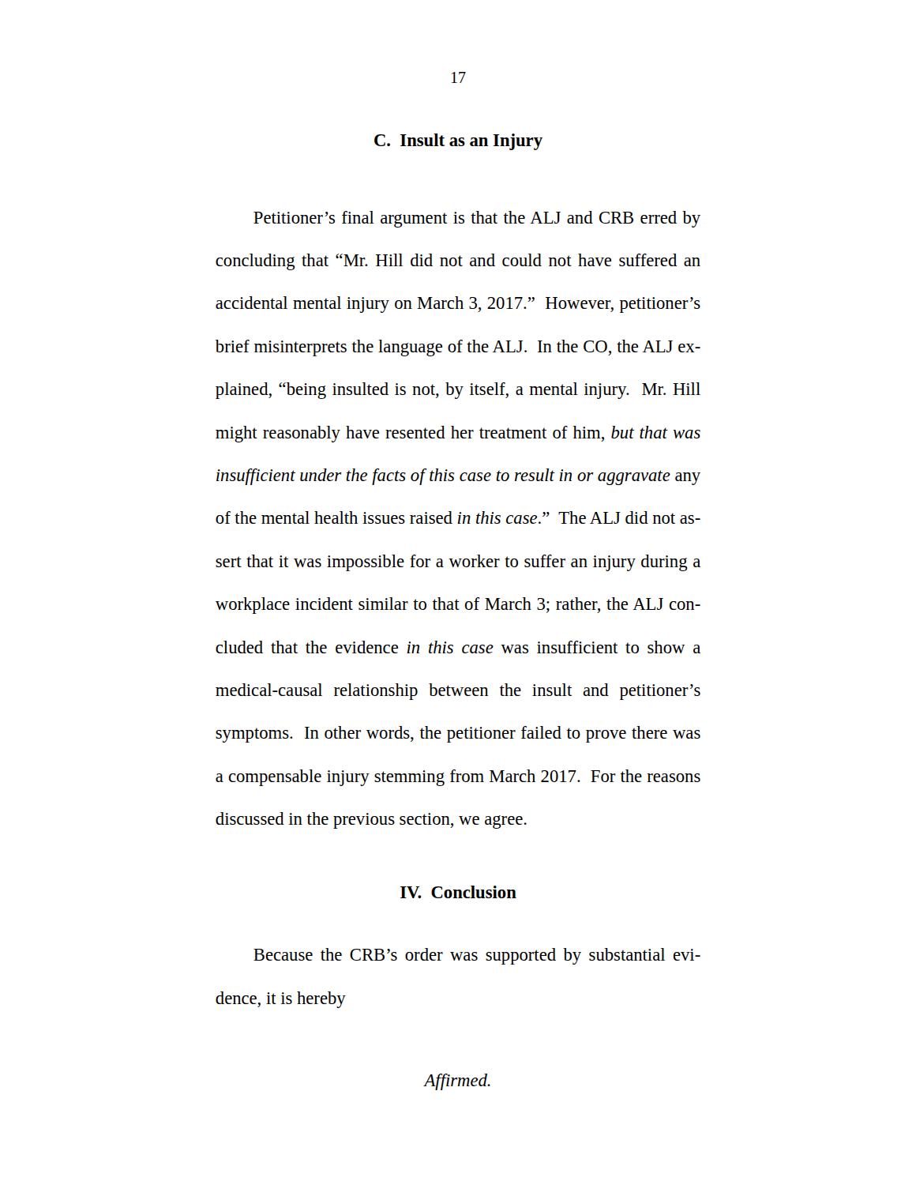17
C. Insult as an Injury
Petitioner’s final argument is that the ALJ and CRB erred by concluding that “Mr. Hill did not and could not have suffered an accidental mental injury on March 3, 2017.” However, petitioner’s brief misinterprets the language of the ALJ. In the CO, the ALJ explained, “being insulted is not, by itself, a mental injury. Mr. Hill might reasonably have resented her treatment of him, but that was insufficient under the facts of this case to result in or aggravate any of the mental health issues raised in this case.” The ALJ did not assert that it was impossible for a worker to suffer an injury during a workplace incident similar to that of March 3; rather, the ALJ concluded that the evidence in this case was insufficient to show a medical-causal relationship between the insult and petitioner’s symptoms. In other words, the petitioner failed to prove there was a compensable injury stemming from March 2017. For the reasons discussed in the previous section, we agree.
IV. Conclusion
Because the CRB’s order was supported by substantial evidence, it is hereby
Affirmed.